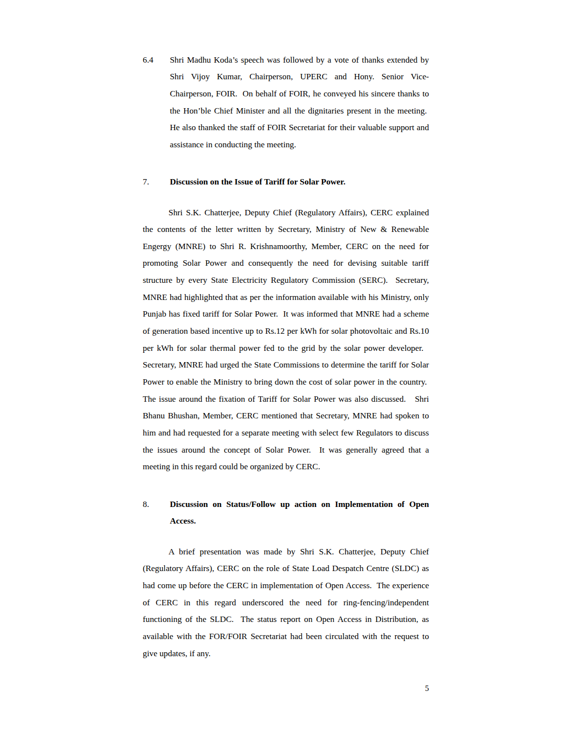6.4
Shri Madhu Koda’s speech was followed by a vote of thanks extended by Shri Vijoy Kumar, Chairperson, UPERC and Hony. Senior Vice-Chairperson, FOIR. On behalf of FOIR, he conveyed his sincere thanks to the Hon’ble Chief Minister and all the dignitaries present in the meeting. He also thanked the staff of FOIR Secretariat for their valuable support and assistance in conducting the meeting.
7.
Discussion on the Issue of Tariff for Solar Power.
Shri S.K. Chatterjee, Deputy Chief (Regulatory Affairs), CERC explained the contents of the letter written by Secretary, Ministry of New & Renewable Engergy (MNRE) to Shri R. Krishnamoorthy, Member, CERC on the need for promoting Solar Power and consequently the need for devising suitable tariff structure by every State Electricity Regulatory Commission (SERC). Secretary, MNRE had highlighted that as per the information available with his Ministry, only Punjab has fixed tariff for Solar Power. It was informed that MNRE had a scheme of generation based incentive up to Rs.12 per kWh for solar photovoltaic and Rs.10 per kWh for solar thermal power fed to the grid by the solar power developer. Secretary, MNRE had urged the State Commissions to determine the tariff for Solar Power to enable the Ministry to bring down the cost of solar power in the country. The issue around the fixation of Tariff for Solar Power was also discussed. Shri Bhanu Bhushan, Member, CERC mentioned that Secretary, MNRE had spoken to him and had requested for a separate meeting with select few Regulators to discuss the issues around the concept of Solar Power. It was generally agreed that a meeting in this regard could be organized by CERC.
8.
Discussion on Status/Follow up action on Implementation of Open Access.
A brief presentation was made by Shri S.K. Chatterjee, Deputy Chief (Regulatory Affairs), CERC on the role of State Load Despatch Centre (SLDC) as had come up before the CERC in implementation of Open Access. The experience of CERC in this regard underscored the need for ring-fencing/independent functioning of the SLDC. The status report on Open Access in Distribution, as available with the FOR/FOIR Secretariat had been circulated with the request to give updates, if any.
5